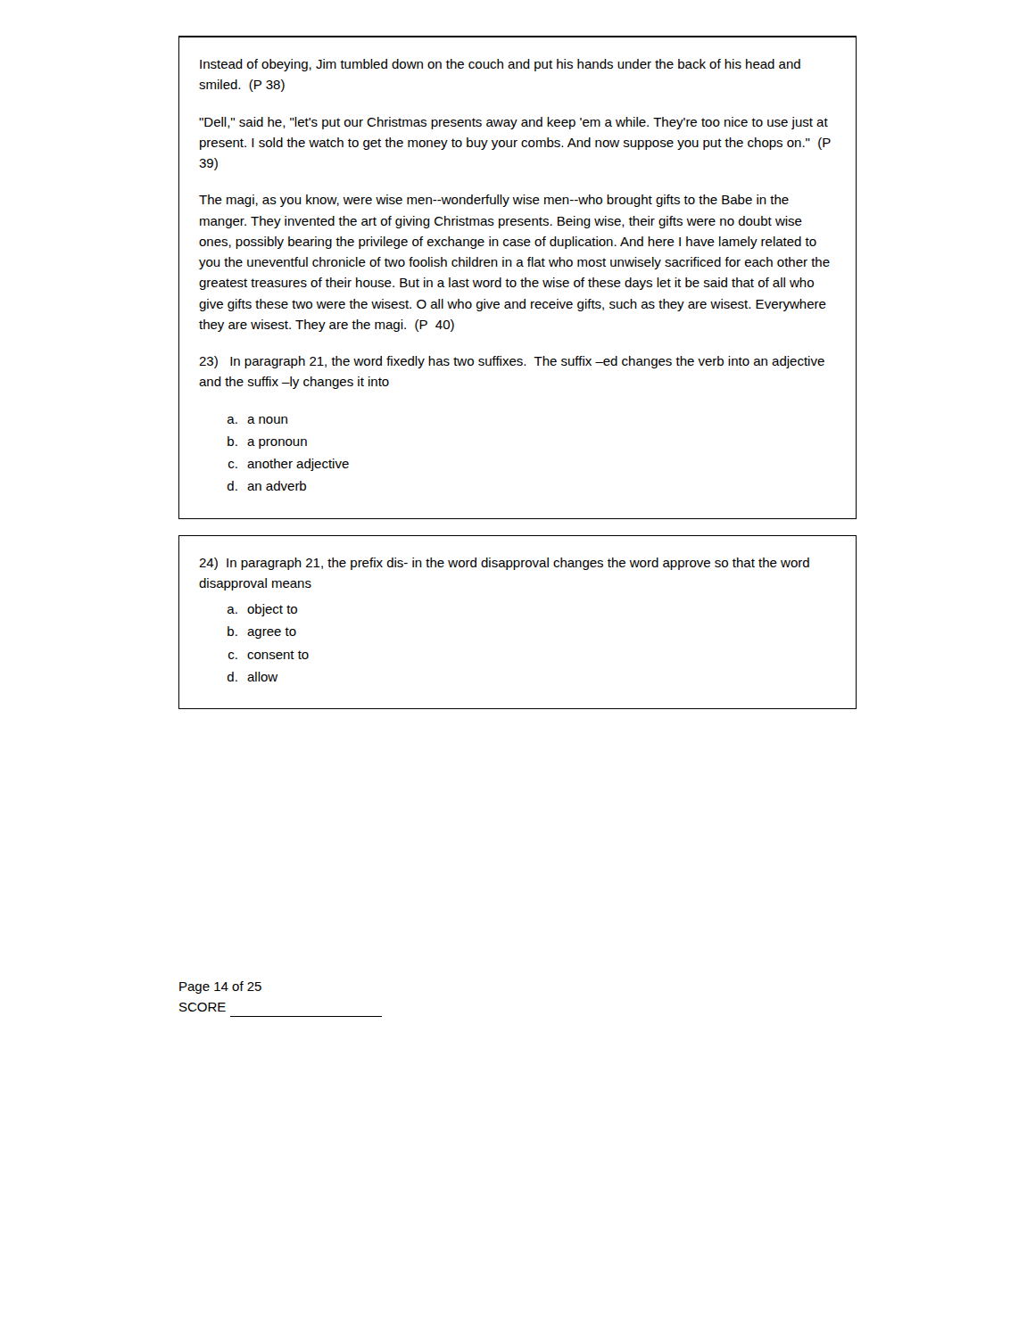Instead of obeying, Jim tumbled down on the couch and put his hands under the back of his head and smiled. (P 38)
"Dell," said he, "let's put our Christmas presents away and keep 'em a while. They're too nice to use just at present. I sold the watch to get the money to buy your combs. And now suppose you put the chops on." (P 39)
The magi, as you know, were wise men--wonderfully wise men--who brought gifts to the Babe in the manger. They invented the art of giving Christmas presents. Being wise, their gifts were no doubt wise ones, possibly bearing the privilege of exchange in case of duplication. And here I have lamely related to you the uneventful chronicle of two foolish children in a flat who most unwisely sacrificed for each other the greatest treasures of their house. But in a last word to the wise of these days let it be said that of all who give gifts these two were the wisest. O all who give and receive gifts, such as they are wisest. Everywhere they are wisest. They are the magi. (P 40)
23) In paragraph 21, the word fixedly has two suffixes. The suffix –ed changes the verb into an adjective and the suffix –ly changes it into
a noun
a pronoun
another adjective
an adverb
24) In paragraph 21, the prefix dis- in the word disapproval changes the word approve so that the word disapproval means
object to
agree to
consent to
allow
Page 14 of 25
SCORE